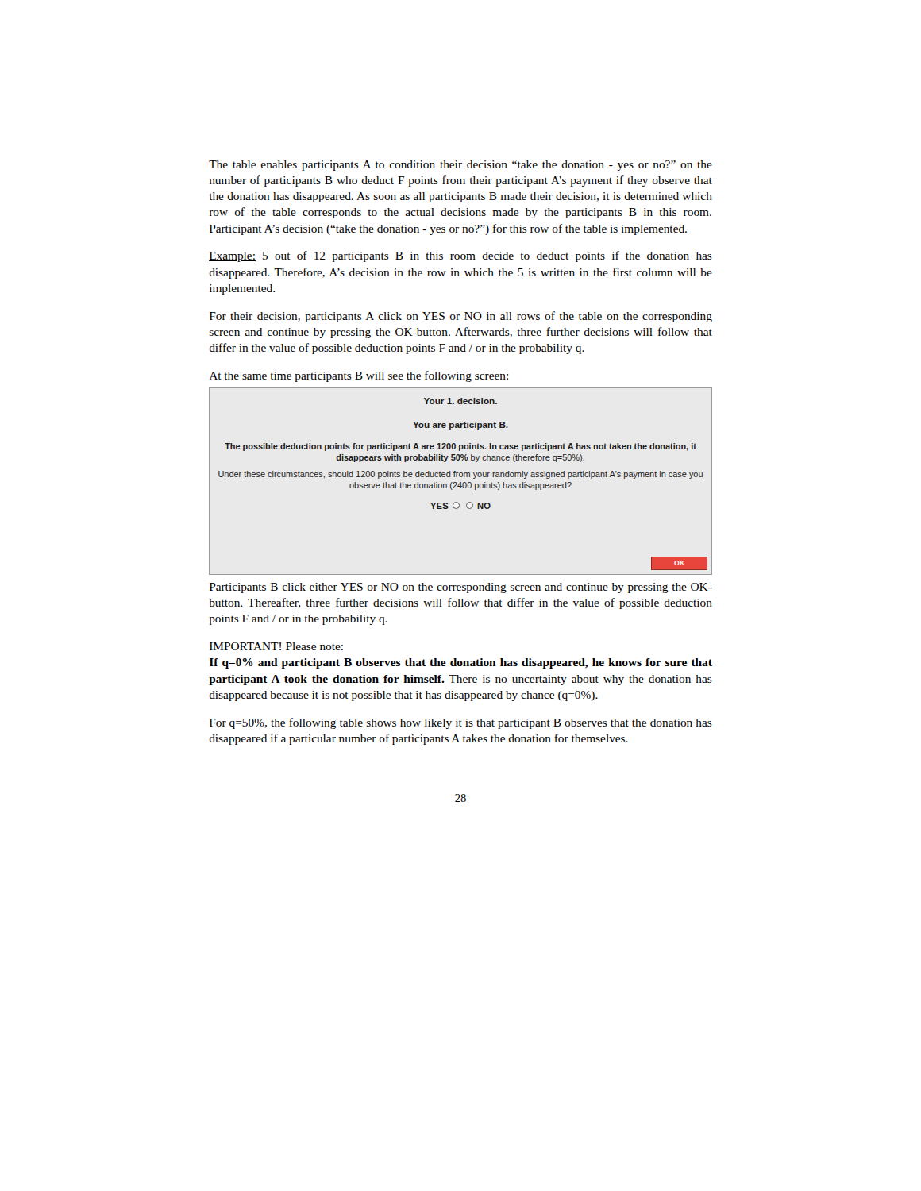The table enables participants A to condition their decision “take the donation - yes or no?” on the number of participants B who deduct F points from their participant A’s payment if they observe that the donation has disappeared. As soon as all participants B made their decision, it is determined which row of the table corresponds to the actual decisions made by the participants B in this room. Participant A’s decision (“take the donation - yes or no?”) for this row of the table is implemented.
Example: 5 out of 12 participants B in this room decide to deduct points if the donation has disappeared. Therefore, A’s decision in the row in which the 5 is written in the first column will be implemented.
For their decision, participants A click on YES or NO in all rows of the table on the corresponding screen and continue by pressing the OK-button. Afterwards, three further decisions will follow that differ in the value of possible deduction points F and / or in the probability q.
At the same time participants B will see the following screen:
Your 1. decision.
You are participant B.
The possible deduction points for participant A are 1200 points. In case participant A has not taken the donation, it disappears with probability 50% by chance (therefore q=50%).
Under these circumstances, should 1200 points be deducted from your randomly assigned participant A's payment in case you observe that the donation (2400 points) has disappeared?
YES NO
OK
Participants B click either YES or NO on the corresponding screen and continue by pressing the OK-button. Thereafter, three further decisions will follow that differ in the value of possible deduction points F and / or in the probability q.
IMPORTANT! Please note: If q=0% and participant B observes that the donation has disappeared, he knows for sure that participant A took the donation for himself. There is no uncertainty about why the donation has disappeared because it is not possible that it has disappeared by chance (q=0%).
For q=50%, the following table shows how likely it is that participant B observes that the donation has disappeared if a particular number of participants A takes the donation for themselves.
28